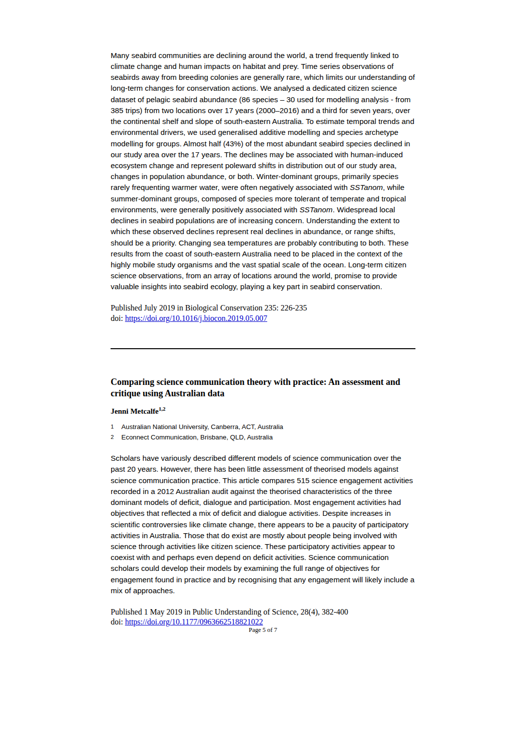Many seabird communities are declining around the world, a trend frequently linked to climate change and human impacts on habitat and prey. Time series observations of seabirds away from breeding colonies are generally rare, which limits our understanding of long-term changes for conservation actions. We analysed a dedicated citizen science dataset of pelagic seabird abundance (86 species – 30 used for modelling analysis - from 385 trips) from two locations over 17 years (2000–2016) and a third for seven years, over the continental shelf and slope of south-eastern Australia. To estimate temporal trends and environmental drivers, we used generalised additive modelling and species archetype modelling for groups. Almost half (43%) of the most abundant seabird species declined in our study area over the 17 years. The declines may be associated with human-induced ecosystem change and represent poleward shifts in distribution out of our study area, changes in population abundance, or both. Winter-dominant groups, primarily species rarely frequenting warmer water, were often negatively associated with SSTanom, while summer-dominant groups, composed of species more tolerant of temperate and tropical environments, were generally positively associated with SSTanom. Widespread local declines in seabird populations are of increasing concern. Understanding the extent to which these observed declines represent real declines in abundance, or range shifts, should be a priority. Changing sea temperatures are probably contributing to both. These results from the coast of south-eastern Australia need to be placed in the context of the highly mobile study organisms and the vast spatial scale of the ocean. Long-term citizen science observations, from an array of locations around the world, promise to provide valuable insights into seabird ecology, playing a key part in seabird conservation.
Published July 2019 in Biological Conservation 235: 226-235
doi: https://doi.org/10.1016/j.biocon.2019.05.007
Comparing science communication theory with practice: An assessment and critique using Australian data
Jenni Metcalfe1,2
1 Australian National University, Canberra, ACT, Australia
2 Econnect Communication, Brisbane, QLD, Australia
Scholars have variously described different models of science communication over the past 20 years. However, there has been little assessment of theorised models against science communication practice. This article compares 515 science engagement activities recorded in a 2012 Australian audit against the theorised characteristics of the three dominant models of deficit, dialogue and participation. Most engagement activities had objectives that reflected a mix of deficit and dialogue activities. Despite increases in scientific controversies like climate change, there appears to be a paucity of participatory activities in Australia. Those that do exist are mostly about people being involved with science through activities like citizen science. These participatory activities appear to coexist with and perhaps even depend on deficit activities. Science communication scholars could develop their models by examining the full range of objectives for engagement found in practice and by recognising that any engagement will likely include a mix of approaches.
Published 1 May 2019 in Public Understanding of Science, 28(4), 382-400
doi: https://doi.org/10.1177/0963662518821022
Page 5 of 7